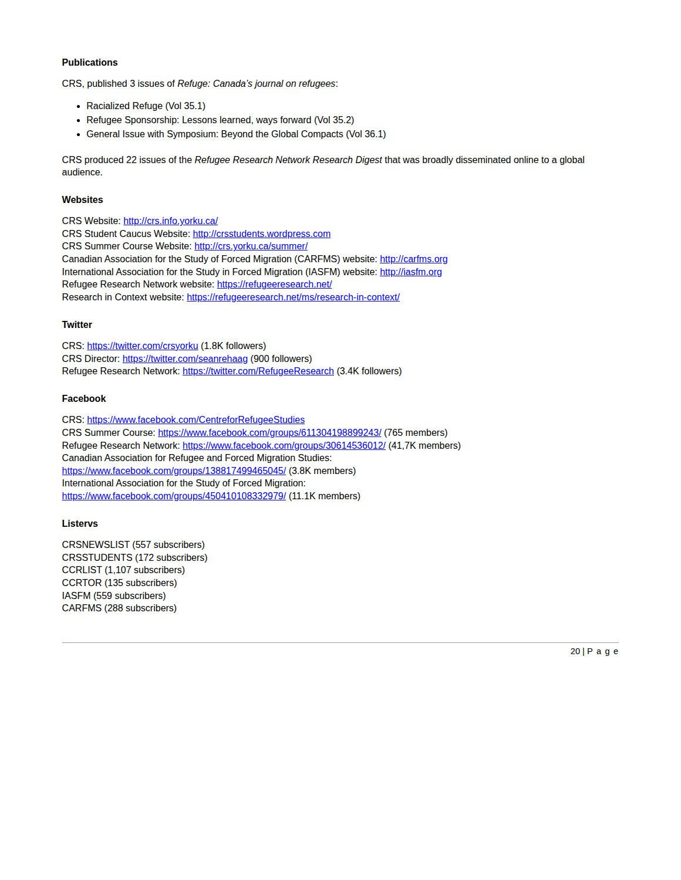Publications
CRS, published 3 issues of Refuge: Canada’s journal on refugees:
Racialized Refuge (Vol 35.1)
Refugee Sponsorship: Lessons learned, ways forward (Vol 35.2)
General Issue with Symposium: Beyond the Global Compacts (Vol 36.1)
CRS produced 22 issues of the Refugee Research Network Research Digest that was broadly disseminated online to a global audience.
Websites
CRS Website: http://crs.info.yorku.ca/
CRS Student Caucus Website: http://crsstudents.wordpress.com
CRS Summer Course Website: http://crs.yorku.ca/summer/
Canadian Association for the Study of Forced Migration (CARFMS) website: http://carfms.org
International Association for the Study in Forced Migration (IASFM) website: http://iasfm.org
Refugee Research Network website: https://refugeeresearch.net/
Research in Context website: https://refugeeresearch.net/ms/research-in-context/
Twitter
CRS: https://twitter.com/crsyorku (1.8K followers)
CRS Director: https://twitter.com/seanrehaag (900 followers)
Refugee Research Network: https://twitter.com/RefugeeResearch (3.4K followers)
Facebook
CRS: https://www.facebook.com/CentreforRefugeeStudies
CRS Summer Course: https://www.facebook.com/groups/611304198899243/ (765 members)
Refugee Research Network: https://www.facebook.com/groups/30614536012/ (41,7K members)
Canadian Association for Refugee and Forced Migration Studies:
https://www.facebook.com/groups/138817499465045/ (3.8K members)
International Association for the Study of Forced Migration:
https://www.facebook.com/groups/450410108332979/ (11.1K members)
Listervs
CRSNEWSLIST (557 subscribers)
CRSSTUDENTS (172 subscribers)
CCRLIST (1,107 subscribers)
CCRTOR (135 subscribers)
IASFM (559 subscribers)
CARFMS (288 subscribers)
20 | P a g e